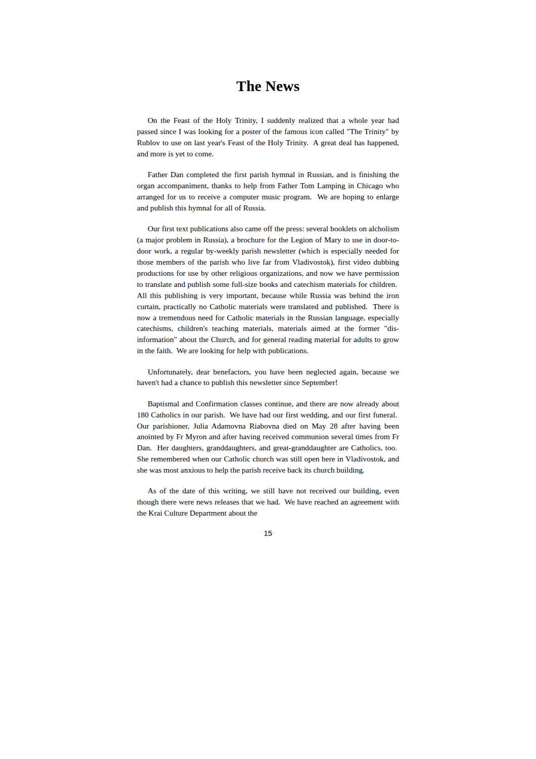The News
On the Feast of the Holy Trinity, I suddenly realized that a whole year had passed since I was looking for a poster of the famous icon called "The Trinity" by Rublov to use on last year's Feast of the Holy Trinity. A great deal has happened, and more is yet to come.
Father Dan completed the first parish hymnal in Russian, and is finishing the organ accompaniment, thanks to help from Father Tom Lamping in Chicago who arranged for us to receive a computer music program. We are hoping to enlarge and publish this hymnal for all of Russia.
Our first text publications also came off the press: several booklets on alcholism (a major problem in Russia), a brochure for the Legion of Mary to use in door-to-door work, a regular by-weekly parish newsletter (which is especially needed for those members of the parish who live far from Vladivostok), first video dubbing productions for use by other religious organizations, and now we have permission to translate and publish some full-size books and catechism materials for children. All this publishing is very important, because while Russia was behind the iron curtain, practically no Catholic materials were translated and published. There is now a tremendous need for Catholic materials in the Russian language, especially catechisms, children's teaching materials, materials aimed at the former "dis-information" about the Church, and for general reading material for adults to grow in the faith. We are looking for help with publications.
Unfortunately, dear benefactors, you have been neglected again, because we haven't had a chance to publish this newsletter since September!
Baptismal and Confirmation classes continue, and there are now already about 180 Catholics in our parish. We have had our first wedding, and our first funeral. Our parishioner, Julia Adamovna Riabovna died on May 28 after having been anointed by Fr Myron and after having received communion several times from Fr Dan. Her daughters, granddaughters, and great-granddaughter are Catholics, too. She remembered when our Catholic church was still open here in Vladivostok, and she was most anxious to help the parish receive back its church building.
As of the date of this writing, we still have not received our building, even though there were news releases that we had. We have reached an agreement with the Krai Culture Department about the
15